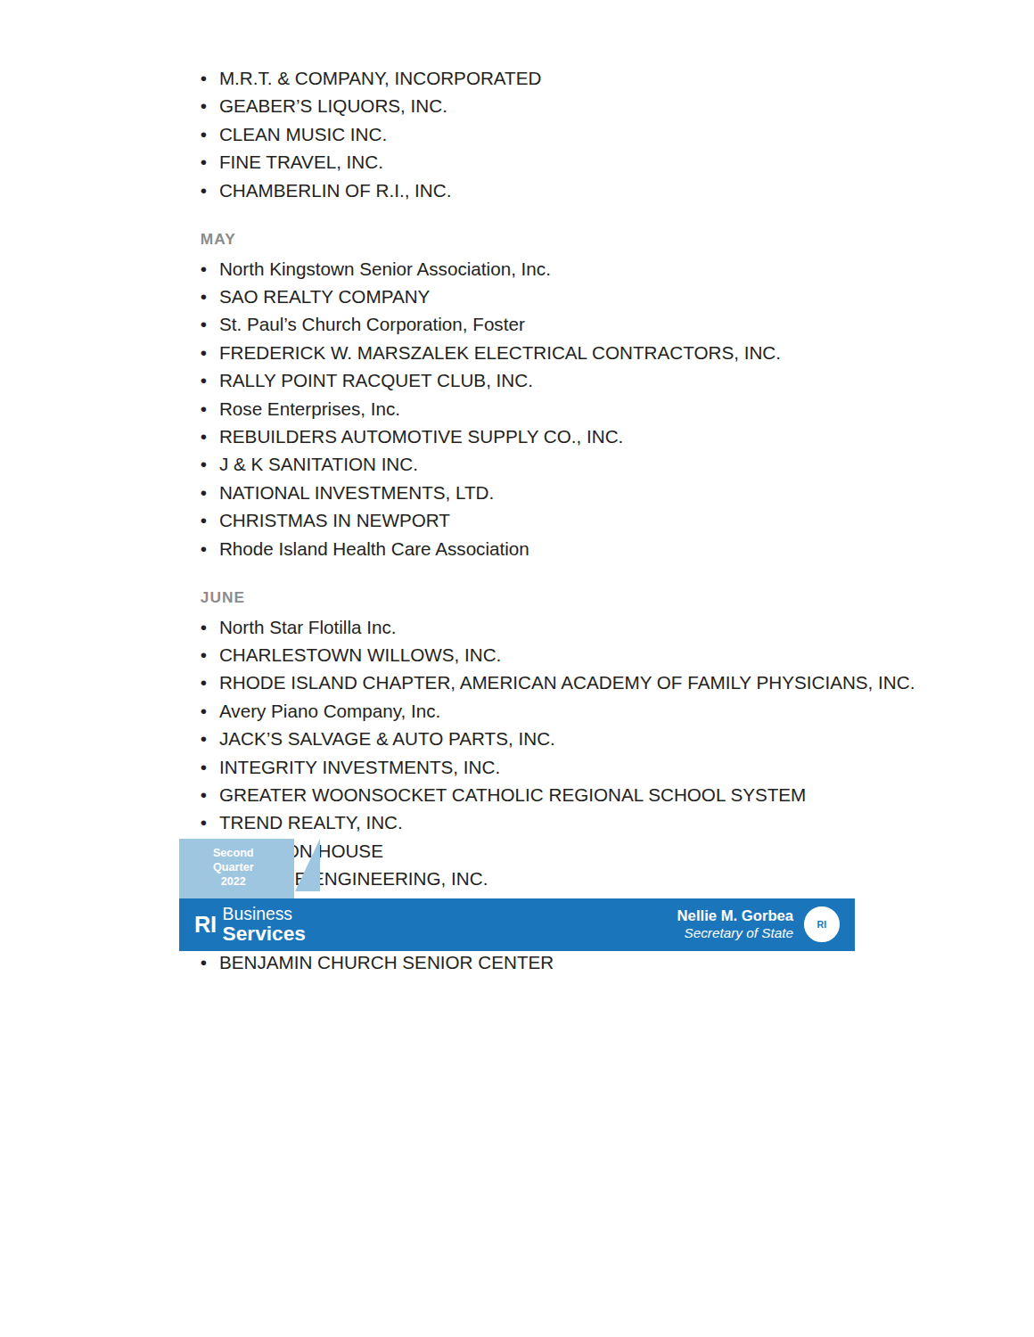M.R.T. & COMPANY, INCORPORATED
GEABER’S LIQUORS, INC.
CLEAN MUSIC INC.
FINE TRAVEL, INC.
CHAMBERLIN OF R.I., INC.
MAY
North Kingstown Senior Association, Inc.
SAO REALTY COMPANY
St. Paul’s Church Corporation, Foster
FREDERICK W. MARSZALEK ELECTRICAL CONTRACTORS, INC.
RALLY POINT RACQUET CLUB, INC.
Rose Enterprises, Inc.
REBUILDERS AUTOMOTIVE SUPPLY CO., INC.
J & K SANITATION INC.
NATIONAL INVESTMENTS, LTD.
CHRISTMAS IN NEWPORT
Rhode Island Health Care Association
JUNE
North Star Flotilla Inc.
CHARLESTOWN WILLOWS, INC.
RHODE ISLAND CHAPTER, AMERICAN ACADEMY OF FAMILY PHYSICIANS, INC.
Avery Piano Company, Inc.
JACK’S SALVAGE & AUTO PARTS, INC.
INTEGRITY INVESTMENTS, INC.
GREATER WOONSOCKET CATHOLIC REGIONAL SCHOOL SYSTEM
TREND REALTY, INC.
HAMILTON HOUSE
ADVANCE ENGINEERING, INC.
PEOPLES REDEVELOPMENT CORPORATION
DUFF ELECTRIC CORP.
BENJAMIN CHURCH SENIOR CENTER
Second Quarter
2022
RI Business Services
Nellie M. Gorbea
Secretary of State
RI